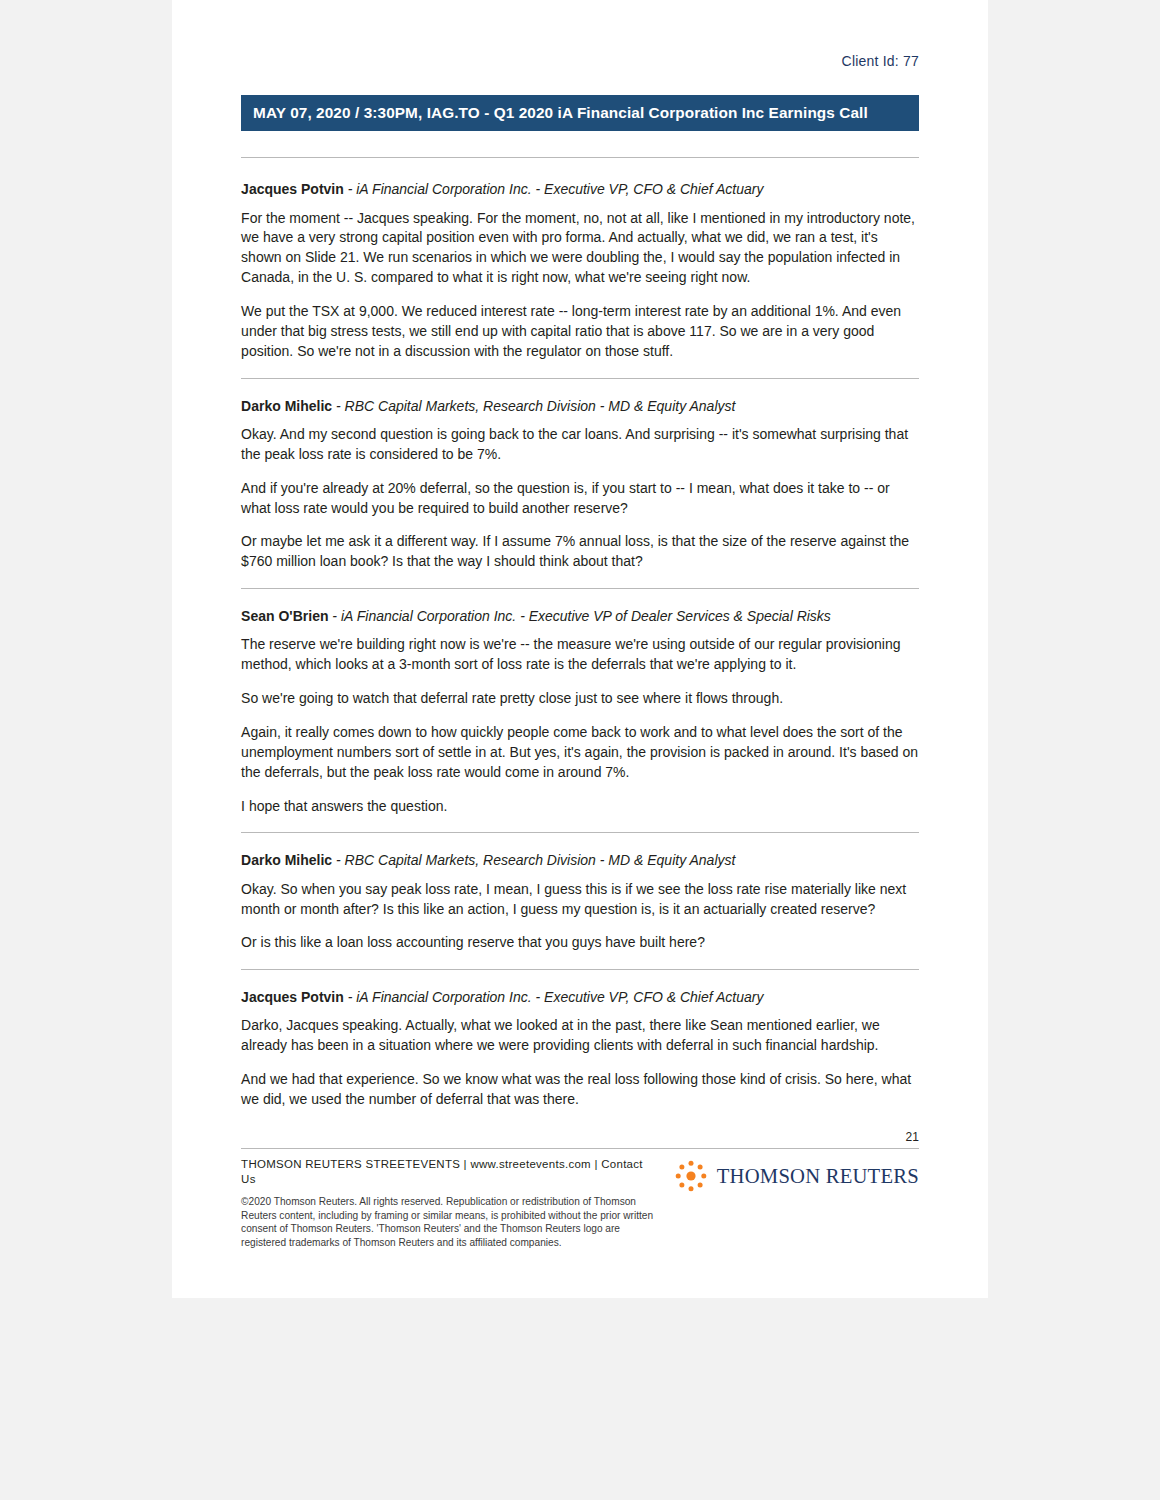Client Id: 77
MAY 07, 2020 / 3:30PM, IAG.TO - Q1 2020 iA Financial Corporation Inc Earnings Call
Jacques Potvin - iA Financial Corporation Inc. - Executive VP, CFO & Chief Actuary
For the moment -- Jacques speaking. For the moment, no, not at all, like I mentioned in my introductory note, we have a very strong capital position even with pro forma. And actually, what we did, we ran a test, it's shown on Slide 21. We run scenarios in which we were doubling the, I would say the population infected in Canada, in the U. S. compared to what it is right now, what we're seeing right now.
We put the TSX at 9,000. We reduced interest rate -- long-term interest rate by an additional 1%. And even under that big stress tests, we still end up with capital ratio that is above 117. So we are in a very good position. So we're not in a discussion with the regulator on those stuff.
Darko Mihelic - RBC Capital Markets, Research Division - MD & Equity Analyst
Okay. And my second question is going back to the car loans. And surprising -- it's somewhat surprising that the peak loss rate is considered to be 7%.
And if you're already at 20% deferral, so the question is, if you start to -- I mean, what does it take to -- or what loss rate would you be required to build another reserve?
Or maybe let me ask it a different way. If I assume 7% annual loss, is that the size of the reserve against the $760 million loan book? Is that the way I should think about that?
Sean O'Brien - iA Financial Corporation Inc. - Executive VP of Dealer Services & Special Risks
The reserve we're building right now is we're -- the measure we're using outside of our regular provisioning method, which looks at a 3-month sort of loss rate is the deferrals that we're applying to it.
So we're going to watch that deferral rate pretty close just to see where it flows through.
Again, it really comes down to how quickly people come back to work and to what level does the sort of the unemployment numbers sort of settle in at. But yes, it's again, the provision is packed in around. It's based on the deferrals, but the peak loss rate would come in around 7%.
I hope that answers the question.
Darko Mihelic - RBC Capital Markets, Research Division - MD & Equity Analyst
Okay. So when you say peak loss rate, I mean, I guess this is if we see the loss rate rise materially like next month or month after? Is this like an action, I guess my question is, is it an actuarially created reserve?
Or is this like a loan loss accounting reserve that you guys have built here?
Jacques Potvin - iA Financial Corporation Inc. - Executive VP, CFO & Chief Actuary
Darko, Jacques speaking. Actually, what we looked at in the past, there like Sean mentioned earlier, we already has been in a situation where we were providing clients with deferral in such financial hardship.
And we had that experience. So we know what was the real loss following those kind of crisis. So here, what we did, we used the number of deferral that was there.
21
THOMSON REUTERS STREETEVENTS | www.streetevents.com | Contact Us
©2020 Thomson Reuters. All rights reserved. Republication or redistribution of Thomson Reuters content, including by framing or similar means, is prohibited without the prior written consent of Thomson Reuters. 'Thomson Reuters' and the Thomson Reuters logo are registered trademarks of Thomson Reuters and its affiliated companies.
THOMSON REUTERS